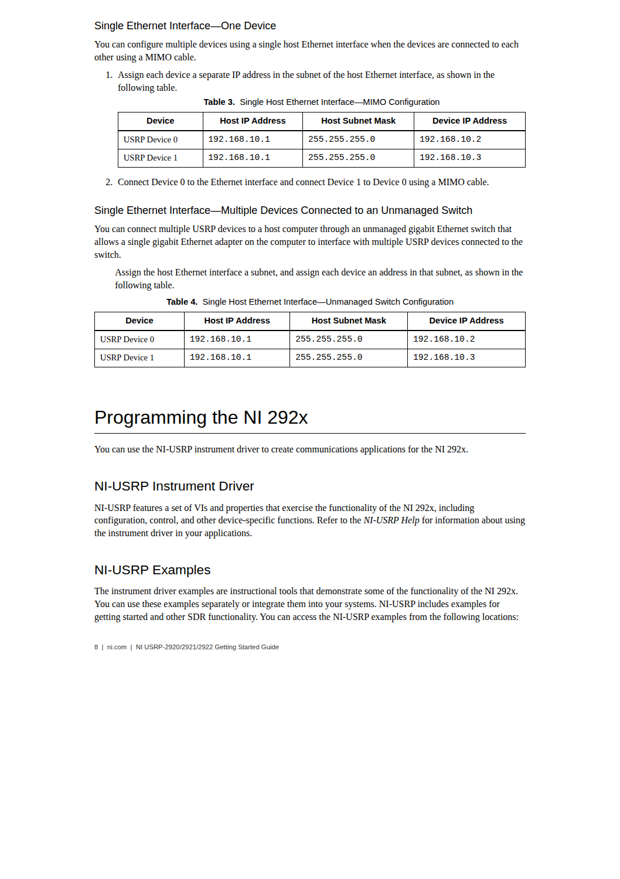Single Ethernet Interface—One Device
You can configure multiple devices using a single host Ethernet interface when the devices are connected to each other using a MIMO cable.
Assign each device a separate IP address in the subnet of the host Ethernet interface, as shown in the following table.
Table 3. Single Host Ethernet Interface—MIMO Configuration
| Device | Host IP Address | Host Subnet Mask | Device IP Address |
| --- | --- | --- | --- |
| USRP Device 0 | 192.168.10.1 | 255.255.255.0 | 192.168.10.2 |
| USRP Device 1 | 192.168.10.1 | 255.255.255.0 | 192.168.10.3 |
Connect Device 0 to the Ethernet interface and connect Device 1 to Device 0 using a MIMO cable.
Single Ethernet Interface—Multiple Devices Connected to an Unmanaged Switch
You can connect multiple USRP devices to a host computer through an unmanaged gigabit Ethernet switch that allows a single gigabit Ethernet adapter on the computer to interface with multiple USRP devices connected to the switch.
Assign the host Ethernet interface a subnet, and assign each device an address in that subnet, as shown in the following table.
Table 4. Single Host Ethernet Interface—Unmanaged Switch Configuration
| Device | Host IP Address | Host Subnet Mask | Device IP Address |
| --- | --- | --- | --- |
| USRP Device 0 | 192.168.10.1 | 255.255.255.0 | 192.168.10.2 |
| USRP Device 1 | 192.168.10.1 | 255.255.255.0 | 192.168.10.3 |
Programming the NI 292x
You can use the NI-USRP instrument driver to create communications applications for the NI 292x.
NI-USRP Instrument Driver
NI-USRP features a set of VIs and properties that exercise the functionality of the NI 292x, including configuration, control, and other device-specific functions. Refer to the NI-USRP Help for information about using the instrument driver in your applications.
NI-USRP Examples
The instrument driver examples are instructional tools that demonstrate some of the functionality of the NI 292x. You can use these examples separately or integrate them into your systems. NI-USRP includes examples for getting started and other SDR functionality. You can access the NI-USRP examples from the following locations:
8 | ni.com | NI USRP-2920/2921/2922 Getting Started Guide